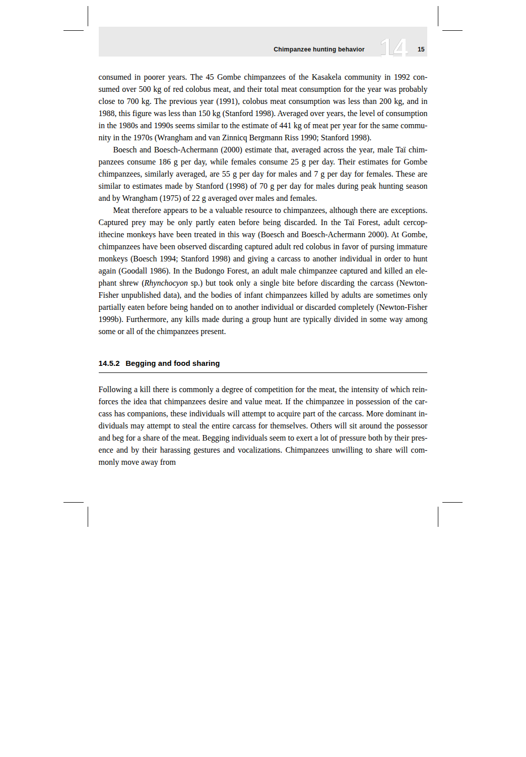Chimpanzee hunting behavior
14
15
consumed in poorer years. The 45 Gombe chimpanzees of the Kasakela community in 1992 consumed over 500 kg of red colobus meat, and their total meat consumption for the year was probably close to 700 kg. The previous year (1991), colobus meat consumption was less than 200 kg, and in 1988, this figure was less than 150 kg (Stanford 1998). Averaged over years, the level of consumption in the 1980s and 1990s seems similar to the estimate of 441 kg of meat per year for the same community in the 1970s (Wrangham and van Zinnicq Bergmann Riss 1990; Stanford 1998).
Boesch and Boesch-Achermann (2000) estimate that, averaged across the year, male Taï chimpanzees consume 186 g per day, while females consume 25 g per day. Their estimates for Gombe chimpanzees, similarly averaged, are 55 g per day for males and 7 g per day for females. These are similar to estimates made by Stanford (1998) of 70 g per day for males during peak hunting season and by Wrangham (1975) of 22 g averaged over males and females.
Meat therefore appears to be a valuable resource to chimpanzees, although there are exceptions. Captured prey may be only partly eaten before being discarded. In the Taï Forest, adult cercopithecine monkeys have been treated in this way (Boesch and Boesch-Achermann 2000). At Gombe, chimpanzees have been observed discarding captured adult red colobus in favor of pursing immature monkeys (Boesch 1994; Stanford 1998) and giving a carcass to another individual in order to hunt again (Goodall 1986). In the Budongo Forest, an adult male chimpanzee captured and killed an elephant shrew (Rhynchocyon sp.) but took only a single bite before discarding the carcass (Newton-Fisher unpublished data), and the bodies of infant chimpanzees killed by adults are sometimes only partially eaten before being handed on to another individual or discarded completely (Newton-Fisher 1999b). Furthermore, any kills made during a group hunt are typically divided in some way among some or all of the chimpanzees present.
14.5.2 Begging and food sharing
Following a kill there is commonly a degree of competition for the meat, the intensity of which reinforces the idea that chimpanzees desire and value meat. If the chimpanzee in possession of the carcass has companions, these individuals will attempt to acquire part of the carcass. More dominant individuals may attempt to steal the entire carcass for themselves. Others will sit around the possessor and beg for a share of the meat. Begging individuals seem to exert a lot of pressure both by their presence and by their harassing gestures and vocalizations. Chimpanzees unwilling to share will commonly move away from